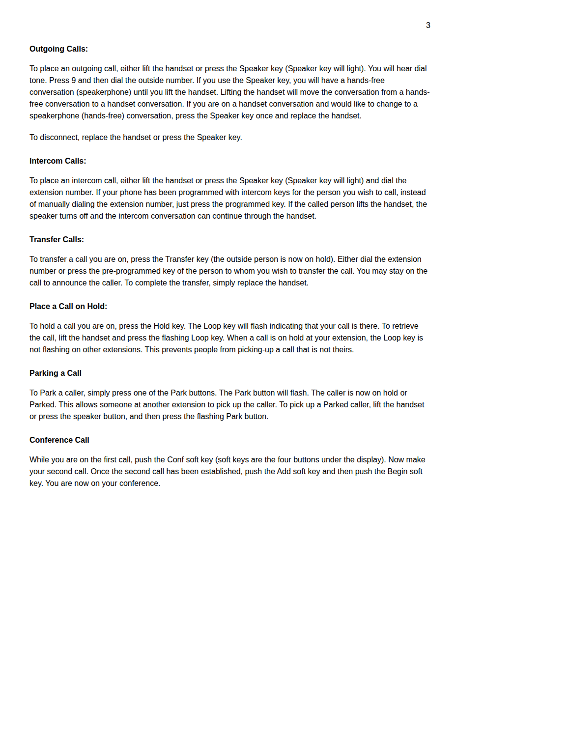3
Outgoing Calls:
To place an outgoing call, either lift the handset or press the Speaker key (Speaker key will light). You will hear dial tone. Press 9 and then dial the outside number. If you use the Speaker key, you will have a hands-free conversation (speakerphone) until you lift the handset. Lifting the handset will move the conversation from a hands-free conversation to a handset conversation. If you are on a handset conversation and would like to change to a speakerphone (hands-free) conversation, press the Speaker key once and replace the handset.
To disconnect, replace the handset or press the Speaker key.
Intercom Calls:
To place an intercom call, either lift the handset or press the Speaker key (Speaker key will light) and dial the extension number. If your phone has been programmed with intercom keys for the person you wish to call, instead of manually dialing the extension number, just press the programmed key. If the called person lifts the handset, the speaker turns off and the intercom conversation can continue through the handset.
Transfer Calls:
To transfer a call you are on, press the Transfer key (the outside person is now on hold). Either dial the extension number or press the pre-programmed key of the person to whom you wish to transfer the call. You may stay on the call to announce the caller. To complete the transfer, simply replace the handset.
Place a Call on Hold:
To hold a call you are on, press the Hold key. The Loop key will flash indicating that your call is there. To retrieve the call, lift the handset and press the flashing Loop key. When a call is on hold at your extension, the Loop key is not flashing on other extensions. This prevents people from picking-up a call that is not theirs.
Parking a Call
To Park a caller, simply press one of the Park buttons. The Park button will flash. The caller is now on hold or Parked. This allows someone at another extension to pick up the caller. To pick up a Parked caller, lift the handset or press the speaker button, and then press the flashing Park button.
Conference Call
While you are on the first call, push the Conf soft key (soft keys are the four buttons under the display). Now make your second call. Once the second call has been established, push the Add soft key and then push the Begin soft key. You are now on your conference.